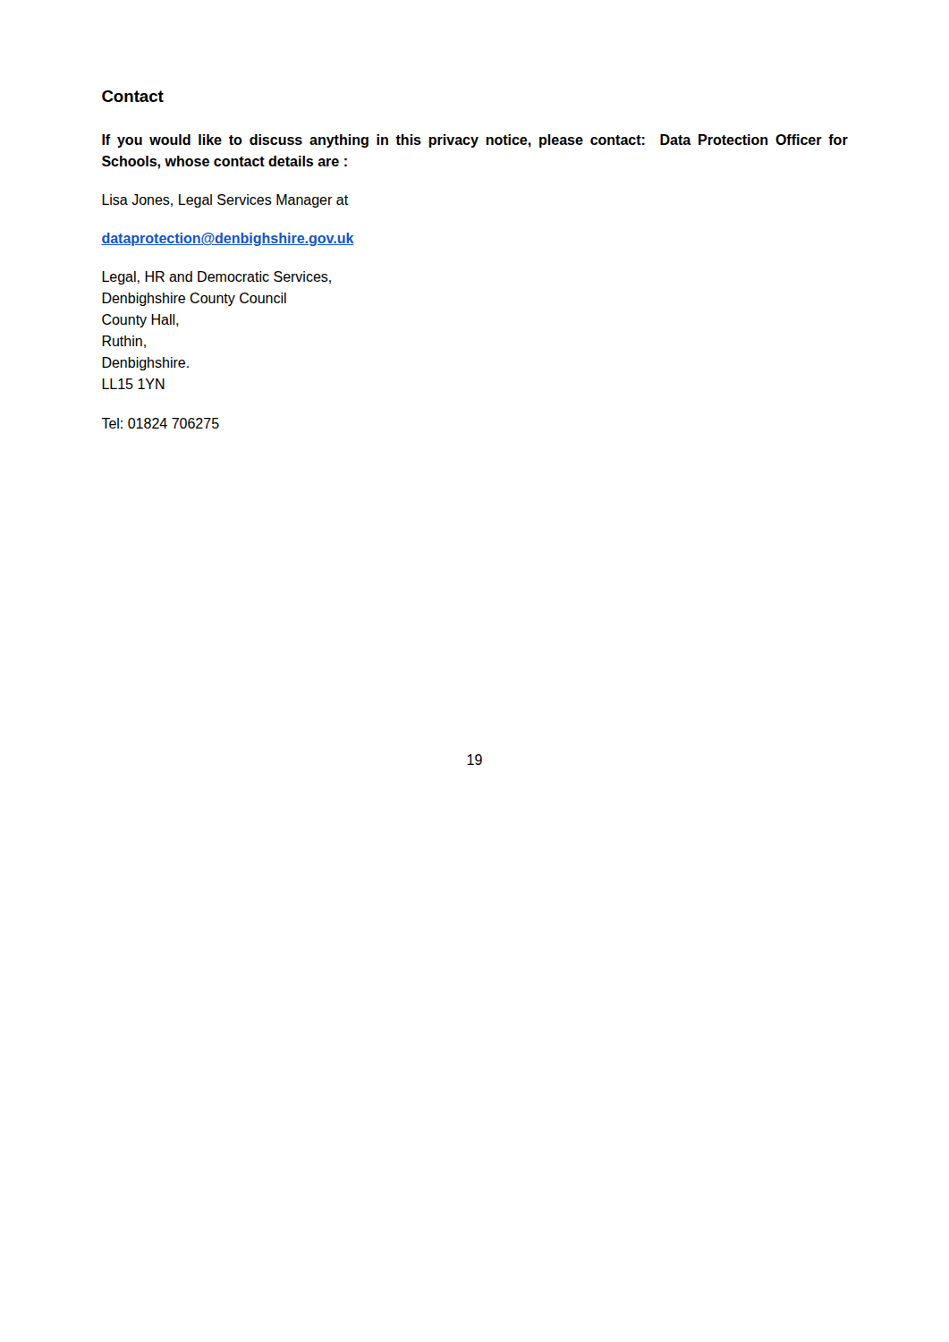Contact
If you would like to discuss anything in this privacy notice, please contact: Data Protection Officer for Schools, whose contact details are :
Lisa Jones, Legal Services Manager at
dataprotection@denbighshire.gov.uk
Legal, HR and Democratic Services,
Denbighshire County Council
County Hall,
Ruthin,
Denbighshire.
LL15 1YN
Tel: 01824 706275
19